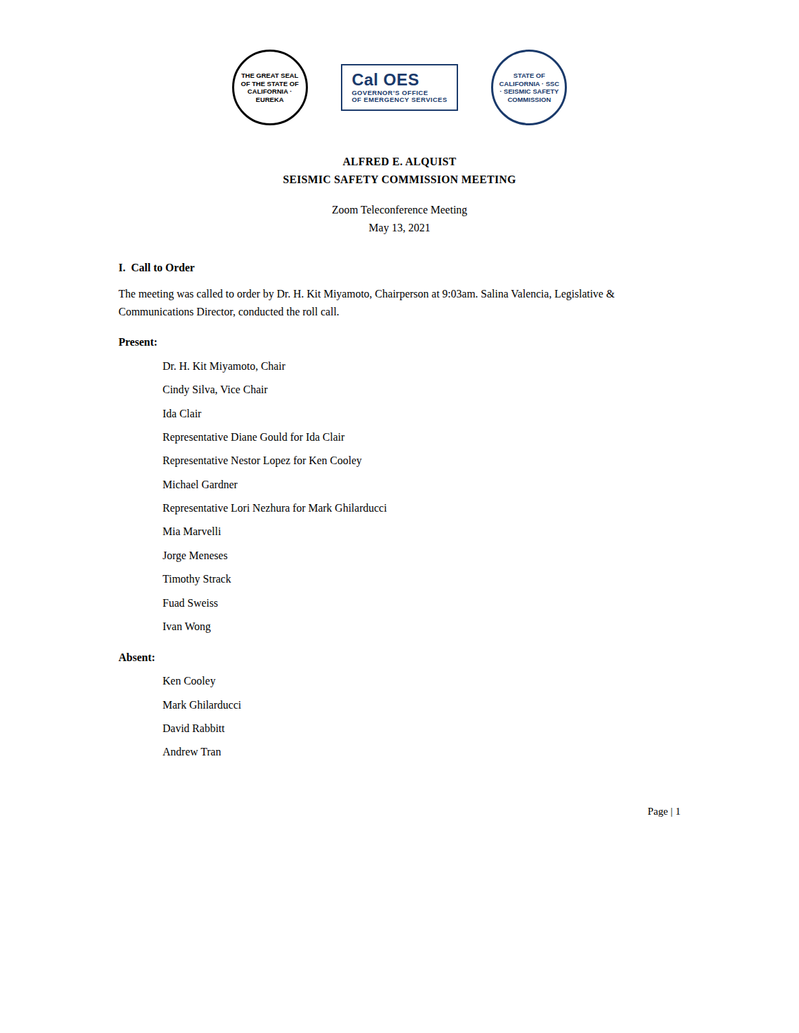THE GREAT SEAL OF THE STATE OF CALIFORNIA · EUREKA
Cal OES
GOVERNOR’S OFFICE
OF EMERGENCY SERVICES
STATE OF CALIFORNIA · SSC · SEISMIC SAFETY COMMISSION
Alfred E. Alquist
Seismic Safety Commission Meeting
Zoom Teleconference Meeting
May 13, 2021
I. Call to Order
The meeting was called to order by Dr. H. Kit Miyamoto, Chairperson at 9:03am. Salina Valencia, Legislative & Communications Director, conducted the roll call.
Present:
Dr. H. Kit Miyamoto, Chair
Cindy Silva, Vice Chair
Ida Clair
Representative Diane Gould for Ida Clair
Representative Nestor Lopez for Ken Cooley
Michael Gardner
Representative Lori Nezhura for Mark Ghilarducci
Mia Marvelli
Jorge Meneses
Timothy Strack
Fuad Sweiss
Ivan Wong
Absent:
Ken Cooley
Mark Ghilarducci
David Rabbitt
Andrew Tran
Page | 1